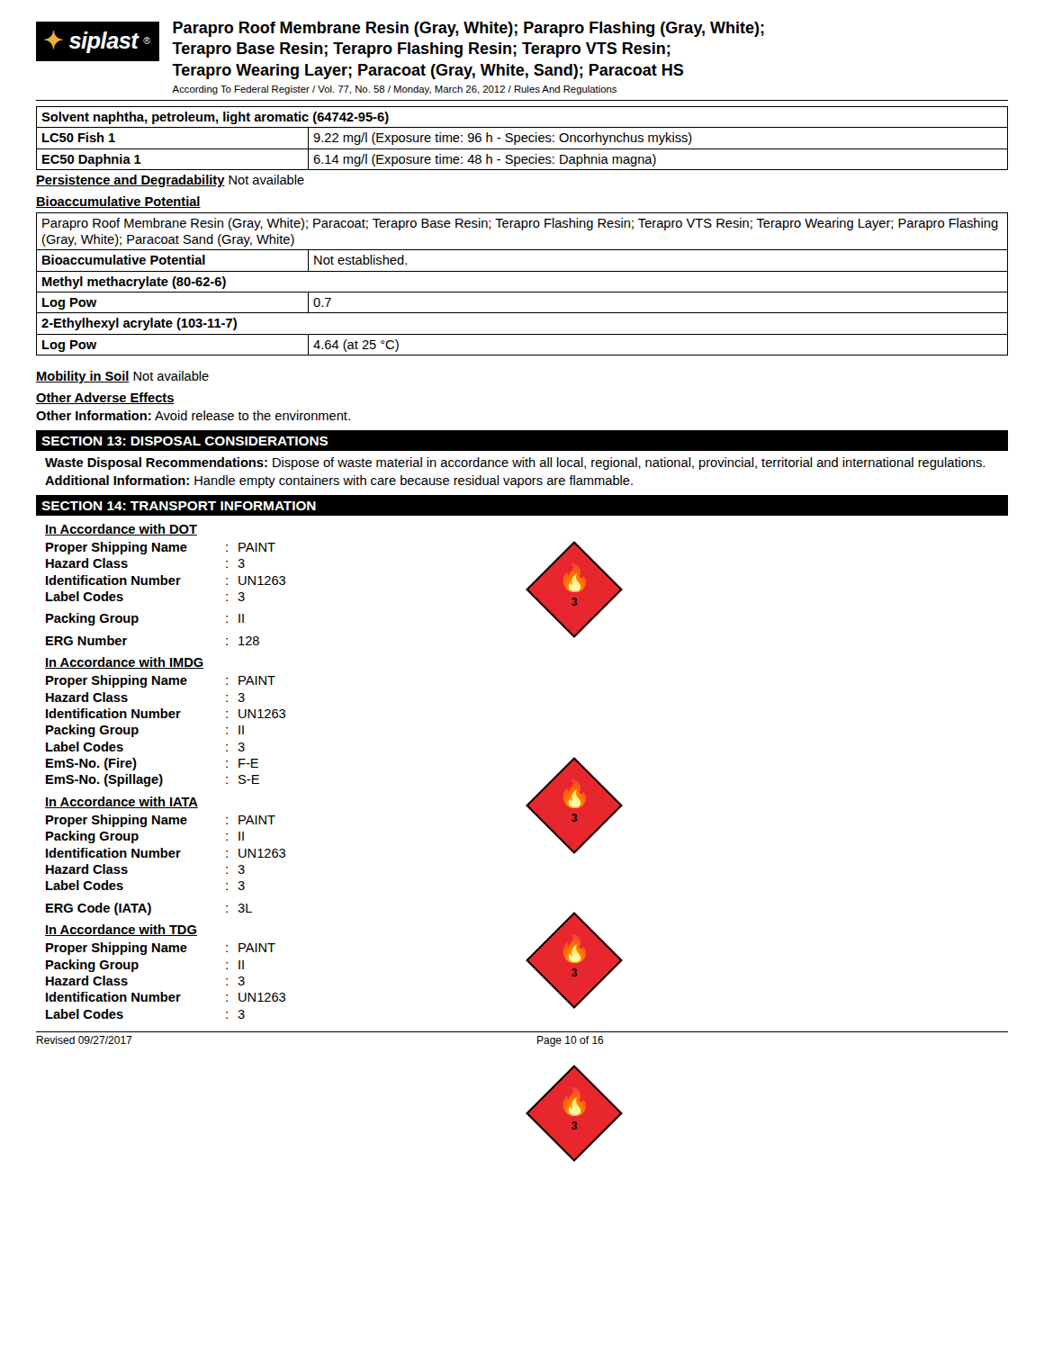✦siplast®
Parapro Roof Membrane Resin (Gray, White); Parapro Flashing (Gray, White);
Terapro Base Resin; Terapro Flashing Resin; Terapro VTS Resin;
Terapro Wearing Layer; Paracoat (Gray, White, Sand); Paracoat HS
According To Federal Register / Vol. 77, No. 58 / Monday, March 26, 2012 / Rules And Regulations
| Solvent naphtha, petroleum, light aromatic (64742-95-6) |
| LC50 Fish 1 | 9.22 mg/l (Exposure time: 96 h - Species: Oncorhynchus mykiss) |
| EC50 Daphnia 1 | 6.14 mg/l (Exposure time: 48 h - Species: Daphnia magna) |
Persistence and Degradability Not available
Bioaccumulative Potential
| Parapro Roof Membrane Resin (Gray, White); Paracoat; Terapro Base Resin; Terapro Flashing Resin; Terapro VTS Resin; Terapro Wearing Layer; Parapro Flashing (Gray, White); Paracoat Sand (Gray, White) |
| Bioaccumulative Potential | Not established. |
| Methyl methacrylate (80-62-6) |
| Log Pow | 0.7 |
| 2-Ethylhexyl acrylate (103-11-7) |
| Log Pow | 4.64 (at 25 °C) |
Mobility in Soil Not available
Other Adverse Effects
Other Information: Avoid release to the environment.
SECTION 13: DISPOSAL CONSIDERATIONS
Waste Disposal Recommendations: Dispose of waste material in accordance with all local, regional, national, provincial, territorial and international regulations.
Additional Information: Handle empty containers with care because residual vapors are flammable.
SECTION 14: TRANSPORT INFORMATION
🔥3
🔥3
🔥3
🔥3
In Accordance with DOT
Proper Shipping Name: PAINT
Hazard Class: 3
Identification Number: UN1263
Label Codes: 3
Packing Group: II
ERG Number: 128
In Accordance with IMDG
Proper Shipping Name: PAINT
Hazard Class: 3
Identification Number: UN1263
Packing Group: II
Label Codes: 3
EmS-No. (Fire): F-E
EmS-No. (Spillage): S-E
In Accordance with IATA
Proper Shipping Name: PAINT
Packing Group: II
Identification Number: UN1263
Hazard Class: 3
Label Codes: 3
ERG Code (IATA): 3L
In Accordance with TDG
Proper Shipping Name: PAINT
Packing Group: II
Hazard Class: 3
Identification Number: UN1263
Label Codes: 3
Revised 09/27/2017 Page 10 of 16